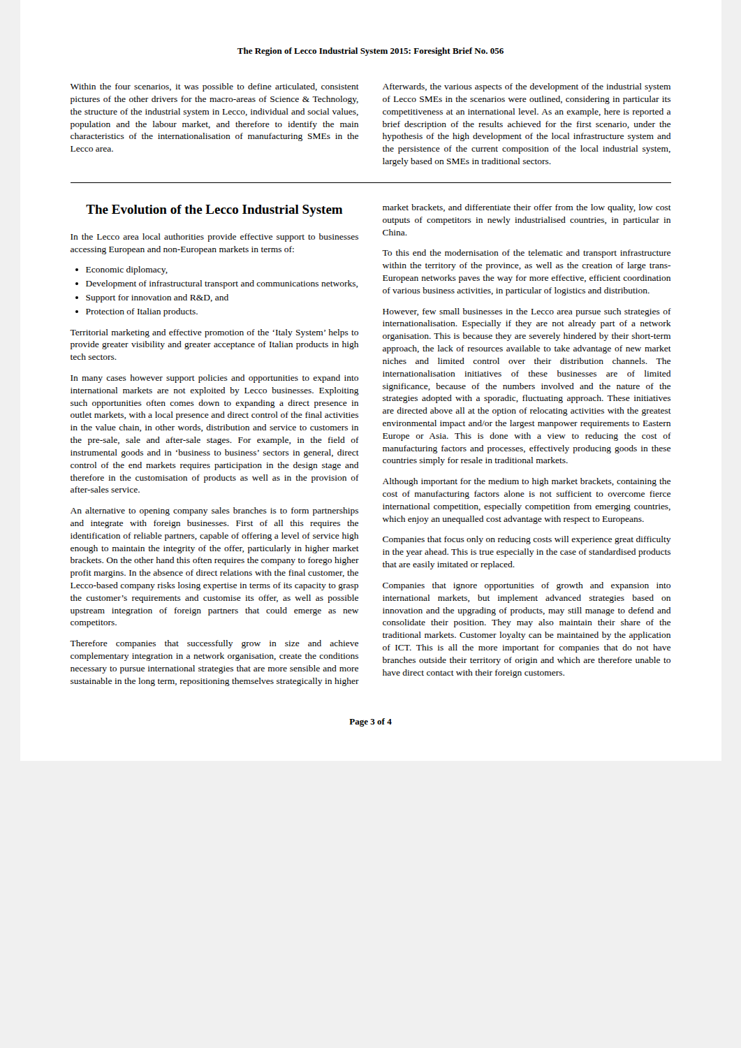The Region of Lecco Industrial System 2015: Foresight Brief No. 056
Within the four scenarios, it was possible to define articulated, consistent pictures of the other drivers for the macro-areas of Science & Technology, the structure of the industrial system in Lecco, individual and social values, population and the labour market, and therefore to identify the main characteristics of the internationalisation of manufacturing SMEs in the Lecco area.
Afterwards, the various aspects of the development of the industrial system of Lecco SMEs in the scenarios were outlined, considering in particular its competitiveness at an international level. As an example, here is reported a brief description of the results achieved for the first scenario, under the hypothesis of the high development of the local infrastructure system and the persistence of the current composition of the local industrial system, largely based on SMEs in traditional sectors.
The Evolution of the Lecco Industrial System
In the Lecco area local authorities provide effective support to businesses accessing European and non-European markets in terms of:
Economic diplomacy,
Development of infrastructural transport and communications networks,
Support for innovation and R&D, and
Protection of Italian products.
Territorial marketing and effective promotion of the ‘Italy System’ helps to provide greater visibility and greater acceptance of Italian products in high tech sectors.
In many cases however support policies and opportunities to expand into international markets are not exploited by Lecco businesses. Exploiting such opportunities often comes down to expanding a direct presence in outlet markets, with a local presence and direct control of the final activities in the value chain, in other words, distribution and service to customers in the pre-sale, sale and after-sale stages. For example, in the field of instrumental goods and in ‘business to business’ sectors in general, direct control of the end markets requires participation in the design stage and therefore in the customisation of products as well as in the provision of after-sales service.
An alternative to opening company sales branches is to form partnerships and integrate with foreign businesses. First of all this requires the identification of reliable partners, capable of offering a level of service high enough to maintain the integrity of the offer, particularly in higher market brackets. On the other hand this often requires the company to forego higher profit margins. In the absence of direct relations with the final customer, the Lecco-based company risks losing expertise in terms of its capacity to grasp the customer’s requirements and customise its offer, as well as possible upstream integration of foreign partners that could emerge as new competitors.
Therefore companies that successfully grow in size and achieve complementary integration in a network organisation, create the conditions necessary to pursue international strategies that are more sensible and more sustainable in the long term, repositioning themselves strategically in higher market brackets, and differentiate their offer from the low quality, low cost outputs of competitors in newly industrialised countries, in particular in China.
To this end the modernisation of the telematic and transport infrastructure within the territory of the province, as well as the creation of large trans-European networks paves the way for more effective, efficient coordination of various business activities, in particular of logistics and distribution.
However, few small businesses in the Lecco area pursue such strategies of internationalisation. Especially if they are not already part of a network organisation. This is because they are severely hindered by their short-term approach, the lack of resources available to take advantage of new market niches and limited control over their distribution channels. The internationalisation initiatives of these businesses are of limited significance, because of the numbers involved and the nature of the strategies adopted with a sporadic, fluctuating approach. These initiatives are directed above all at the option of relocating activities with the greatest environmental impact and/or the largest manpower requirements to Eastern Europe or Asia. This is done with a view to reducing the cost of manufacturing factors and processes, effectively producing goods in these countries simply for resale in traditional markets.
Although important for the medium to high market brackets, containing the cost of manufacturing factors alone is not sufficient to overcome fierce international competition, especially competition from emerging countries, which enjoy an unequalled cost advantage with respect to Europeans.
Companies that focus only on reducing costs will experience great difficulty in the year ahead. This is true especially in the case of standardised products that are easily imitated or replaced.
Companies that ignore opportunities of growth and expansion into international markets, but implement advanced strategies based on innovation and the upgrading of products, may still manage to defend and consolidate their position. They may also maintain their share of the traditional markets. Customer loyalty can be maintained by the application of ICT. This is all the more important for companies that do not have branches outside their territory of origin and which are therefore unable to have direct contact with their foreign customers.
Page 3 of 4